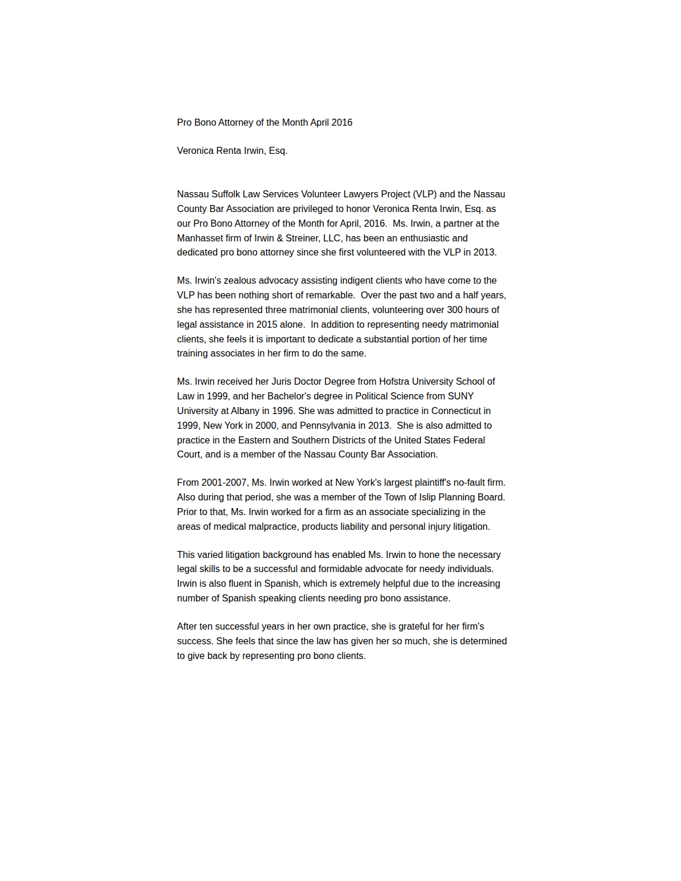Pro Bono Attorney of the Month April 2016
Veronica Renta Irwin, Esq.
Nassau Suffolk Law Services Volunteer Lawyers Project (VLP) and the Nassau County Bar Association are privileged to honor Veronica Renta Irwin, Esq. as our Pro Bono Attorney of the Month for April, 2016. Ms. Irwin, a partner at the Manhasset firm of Irwin & Streiner, LLC, has been an enthusiastic and dedicated pro bono attorney since she first volunteered with the VLP in 2013.
Ms. Irwin's zealous advocacy assisting indigent clients who have come to the VLP has been nothing short of remarkable. Over the past two and a half years, she has represented three matrimonial clients, volunteering over 300 hours of legal assistance in 2015 alone. In addition to representing needy matrimonial clients, she feels it is important to dedicate a substantial portion of her time training associates in her firm to do the same.
Ms. Irwin received her Juris Doctor Degree from Hofstra University School of Law in 1999, and her Bachelor's degree in Political Science from SUNY University at Albany in 1996. She was admitted to practice in Connecticut in 1999, New York in 2000, and Pennsylvania in 2013. She is also admitted to practice in the Eastern and Southern Districts of the United States Federal Court, and is a member of the Nassau County Bar Association.
From 2001-2007, Ms. Irwin worked at New York's largest plaintiff's no-fault firm. Also during that period, she was a member of the Town of Islip Planning Board. Prior to that, Ms. Irwin worked for a firm as an associate specializing in the areas of medical malpractice, products liability and personal injury litigation.
This varied litigation background has enabled Ms. Irwin to hone the necessary legal skills to be a successful and formidable advocate for needy individuals. Irwin is also fluent in Spanish, which is extremely helpful due to the increasing number of Spanish speaking clients needing pro bono assistance.
After ten successful years in her own practice, she is grateful for her firm's success. She feels that since the law has given her so much, she is determined to give back by representing pro bono clients.